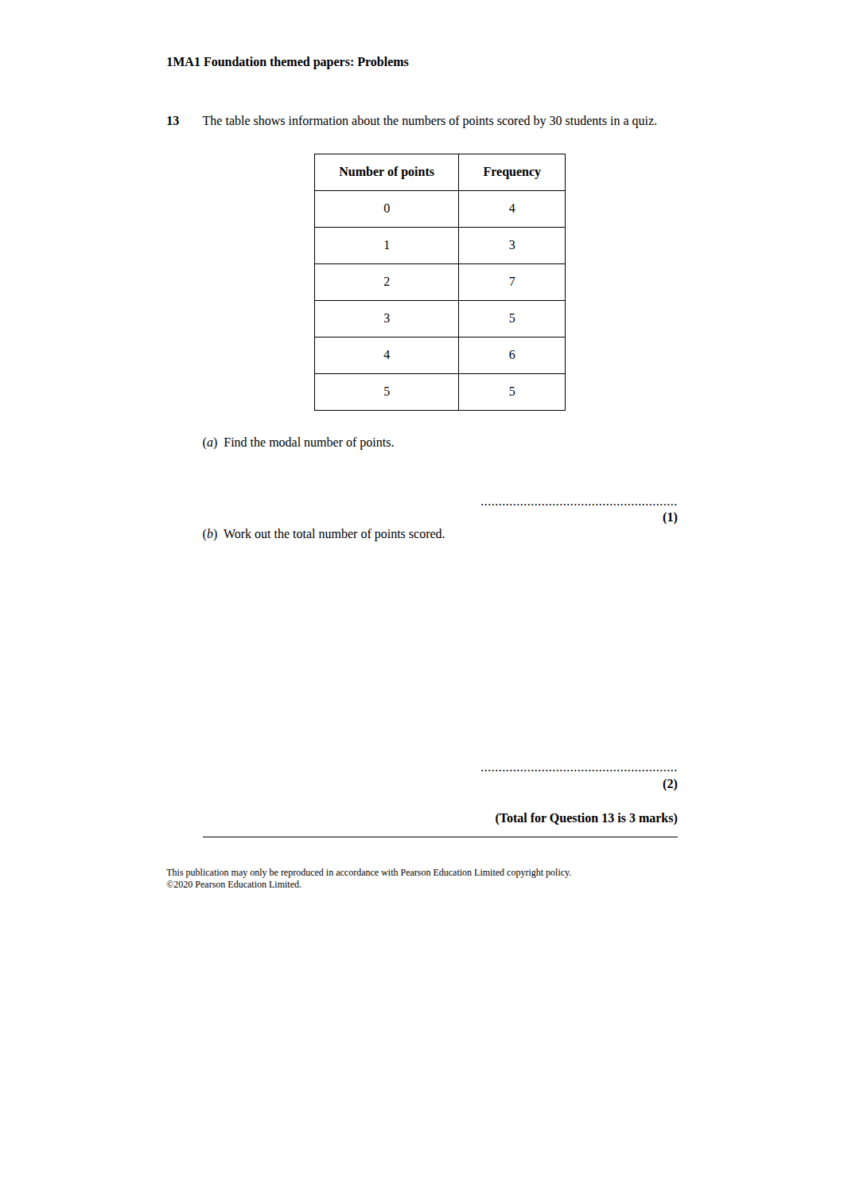1MA1 Foundation themed papers: Problems
13
The table shows information about the numbers of points scored by 30 students in a quiz.
| Number of points | Frequency |
| --- | --- |
| 0 | 4 |
| 1 | 3 |
| 2 | 7 |
| 3 | 5 |
| 4 | 6 |
| 5 | 5 |
(a) Find the modal number of points.
.......................................................
(1)
(b) Work out the total number of points scored.
.......................................................
(2)
(Total for Question 13 is 3 marks)
This publication may only be reproduced in accordance with Pearson Education Limited copyright policy.
©2020 Pearson Education Limited.